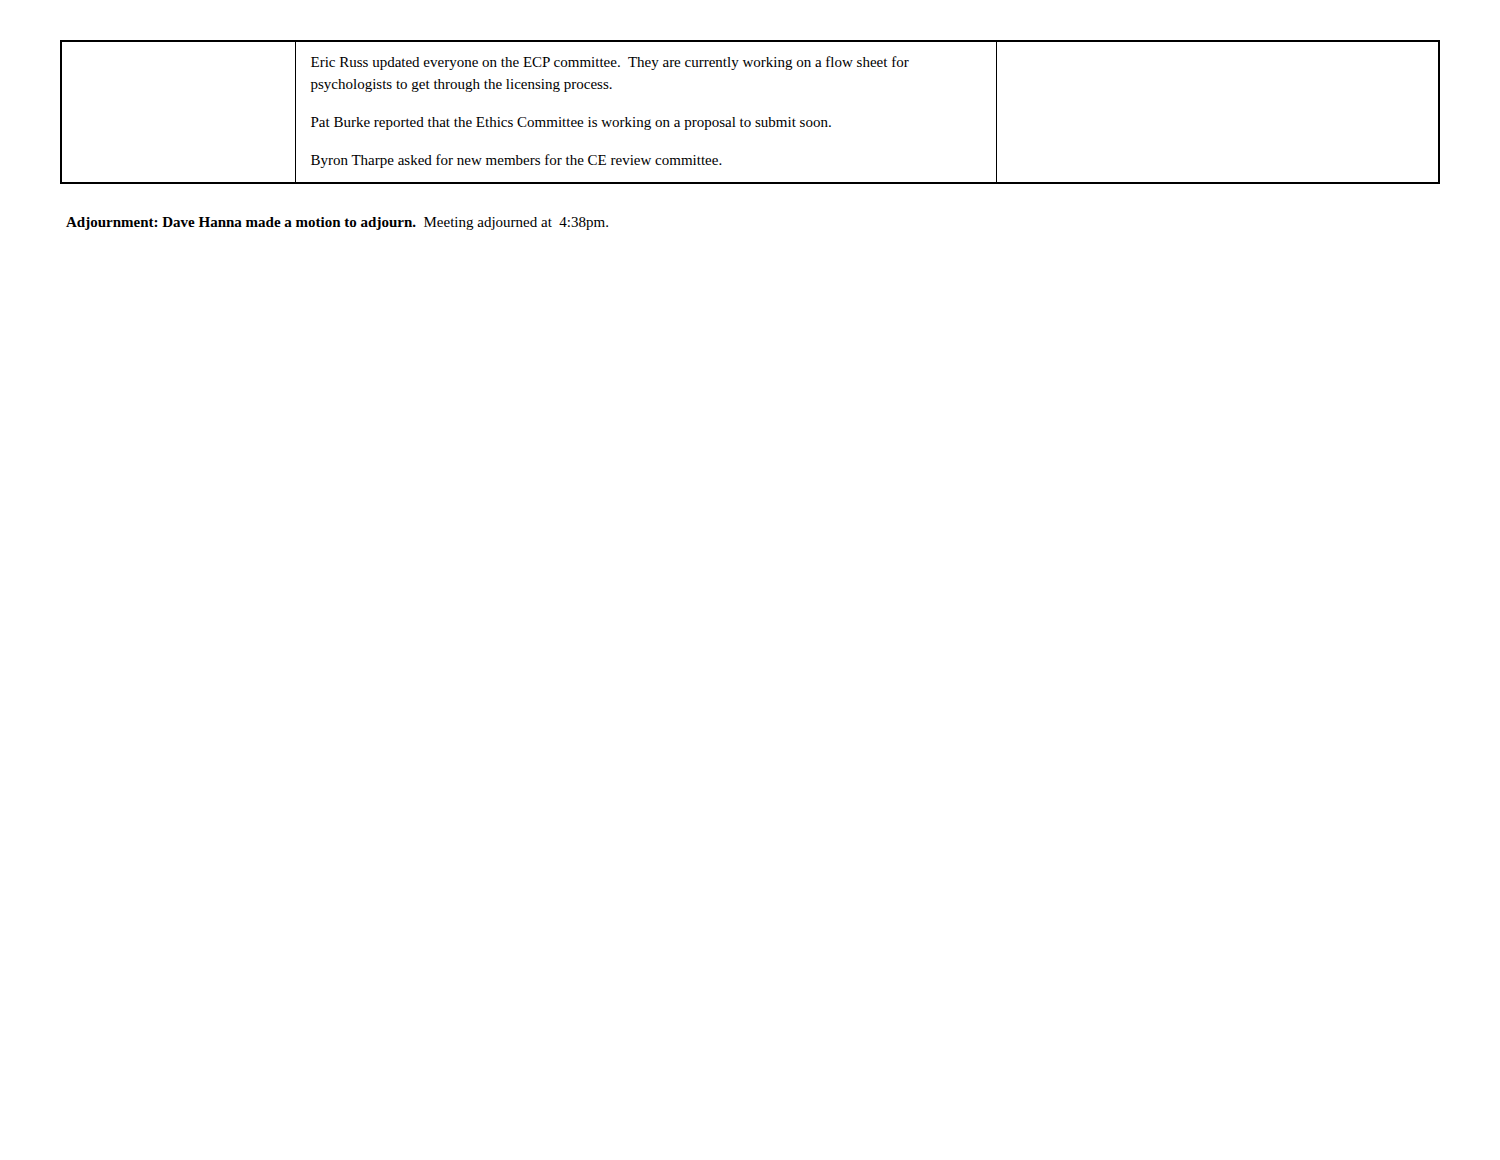| | Eric Russ updated everyone on the ECP committee. They are currently working on a flow sheet for psychologists to get through the licensing process. Pat Burke reported that the Ethics Committee is working on a proposal to submit soon. Byron Tharpe asked for new members for the CE review committee. | |
Adjournment: Dave Hanna made a motion to adjourn. Meeting adjourned at 4:38pm.